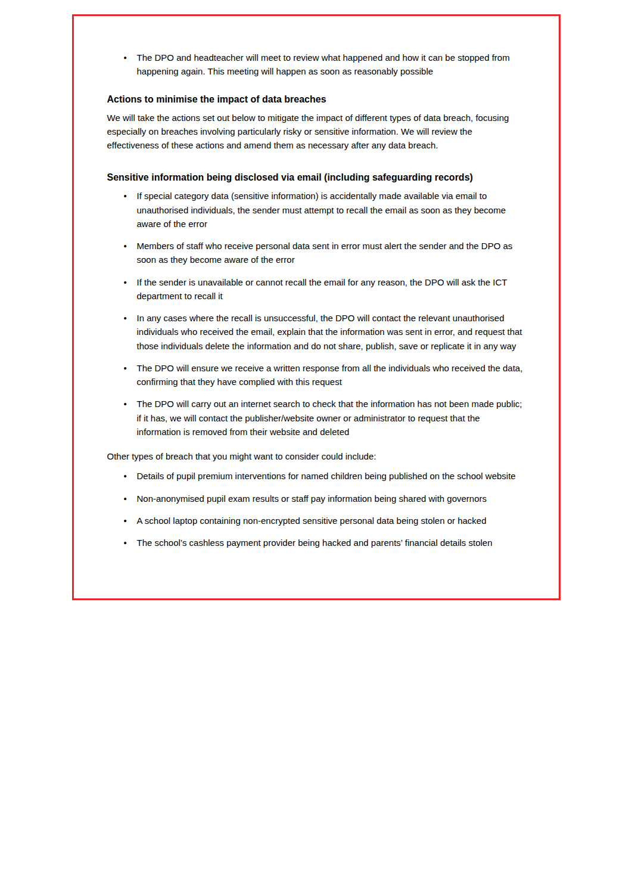The DPO and headteacher will meet to review what happened and how it can be stopped from happening again. This meeting will happen as soon as reasonably possible
Actions to minimise the impact of data breaches
We will take the actions set out below to mitigate the impact of different types of data breach, focusing especially on breaches involving particularly risky or sensitive information. We will review the effectiveness of these actions and amend them as necessary after any data breach.
Sensitive information being disclosed via email (including safeguarding records)
If special category data (sensitive information) is accidentally made available via email to unauthorised individuals, the sender must attempt to recall the email as soon as they become aware of the error
Members of staff who receive personal data sent in error must alert the sender and the DPO as soon as they become aware of the error
If the sender is unavailable or cannot recall the email for any reason, the DPO will ask the ICT department to recall it
In any cases where the recall is unsuccessful, the DPO will contact the relevant unauthorised individuals who received the email, explain that the information was sent in error, and request that those individuals delete the information and do not share, publish, save or replicate it in any way
The DPO will ensure we receive a written response from all the individuals who received the data, confirming that they have complied with this request
The DPO will carry out an internet search to check that the information has not been made public; if it has, we will contact the publisher/website owner or administrator to request that the information is removed from their website and deleted
Other types of breach that you might want to consider could include:
Details of pupil premium interventions for named children being published on the school website
Non-anonymised pupil exam results or staff pay information being shared with governors
A school laptop containing non-encrypted sensitive personal data being stolen or hacked
The school’s cashless payment provider being hacked and parents’ financial details stolen